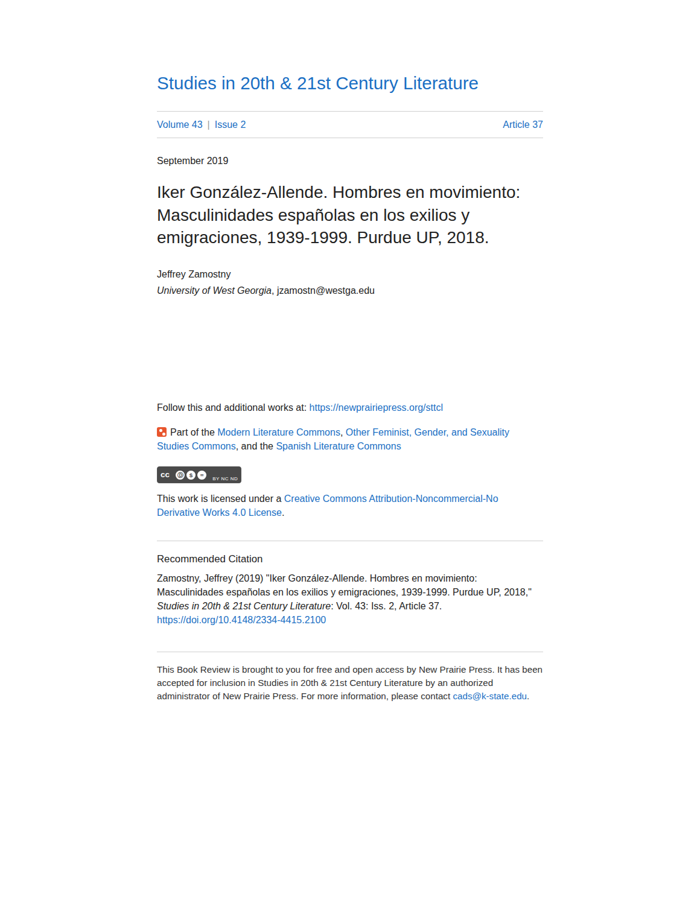Studies in 20th & 21st Century Literature
Volume 43|Issue 2
Article 37
September 2019
Iker González-Allende. Hombres en movimiento: Masculinidades españolas en los exilios y emigraciones, 1939-1999. Purdue UP, 2018.
Jeffrey Zamostny
University of West Georgia, jzamostn@westga.edu
Follow this and additional works at: https://newprairiepress.org/sttcl
Part of the Modern Literature Commons, Other Feminist, Gender, and Sexuality Studies Commons, and the Spanish Literature Commons
cc Ⓓ$= BY NC ND
This work is licensed under a Creative Commons Attribution-Noncommercial-No Derivative Works 4.0 License.
Recommended Citation
Zamostny, Jeffrey (2019) "Iker González-Allende. Hombres en movimiento: Masculinidades españolas en los exilios y emigraciones, 1939-1999. Purdue UP, 2018," Studies in 20th & 21st Century Literature: Vol. 43: Iss. 2, Article 37. https://doi.org/10.4148/2334-4415.2100
This Book Review is brought to you for free and open access by New Prairie Press. It has been accepted for inclusion in Studies in 20th & 21st Century Literature by an authorized administrator of New Prairie Press. For more information, please contact cads@k-state.edu.